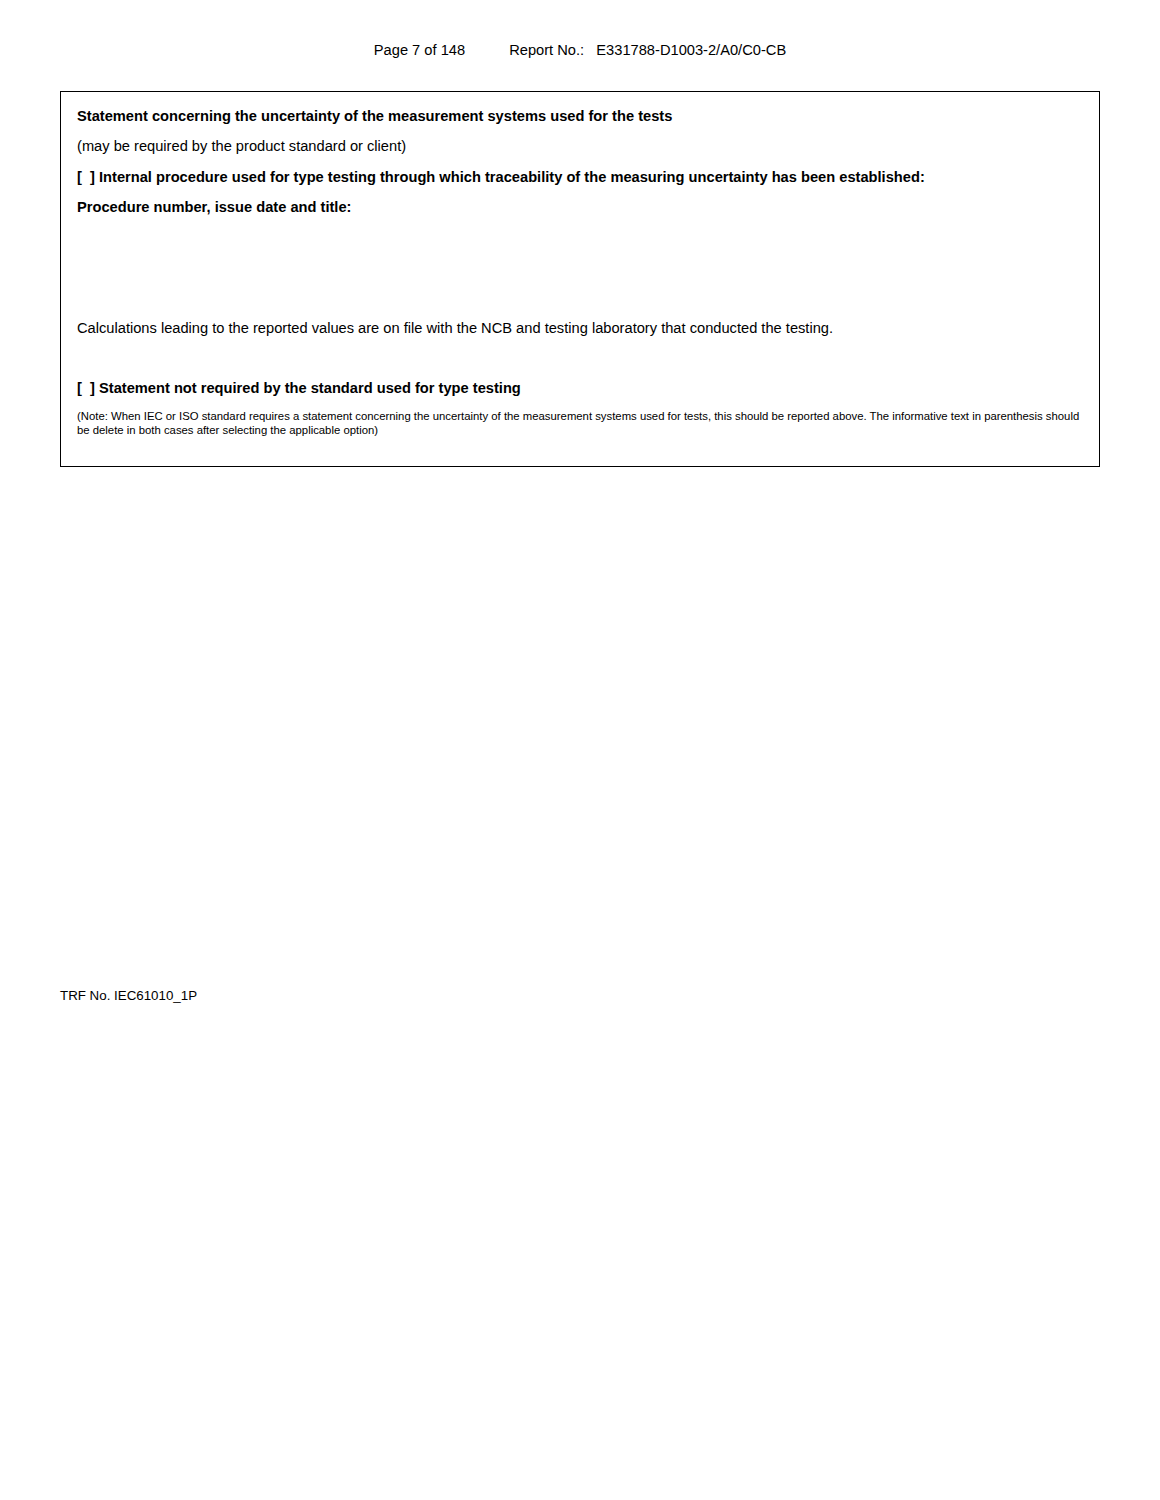Page 7 of 148 Report No.: E331788-D1003-2/A0/C0-CB
Statement concerning the uncertainty of the measurement systems used for the tests
(may be required by the product standard or client)
[ ] Internal procedure used for type testing through which traceability of the measuring uncertainty has been established:
Procedure number, issue date and title:
Calculations leading to the reported values are on file with the NCB and testing laboratory that conducted the testing.
[ ] Statement not required by the standard used for type testing
(Note: When IEC or ISO standard requires a statement concerning the uncertainty of the measurement systems used for tests, this should be reported above. The informative text in parenthesis should be delete in both cases after selecting the applicable option)
TRF No. IEC61010_1P